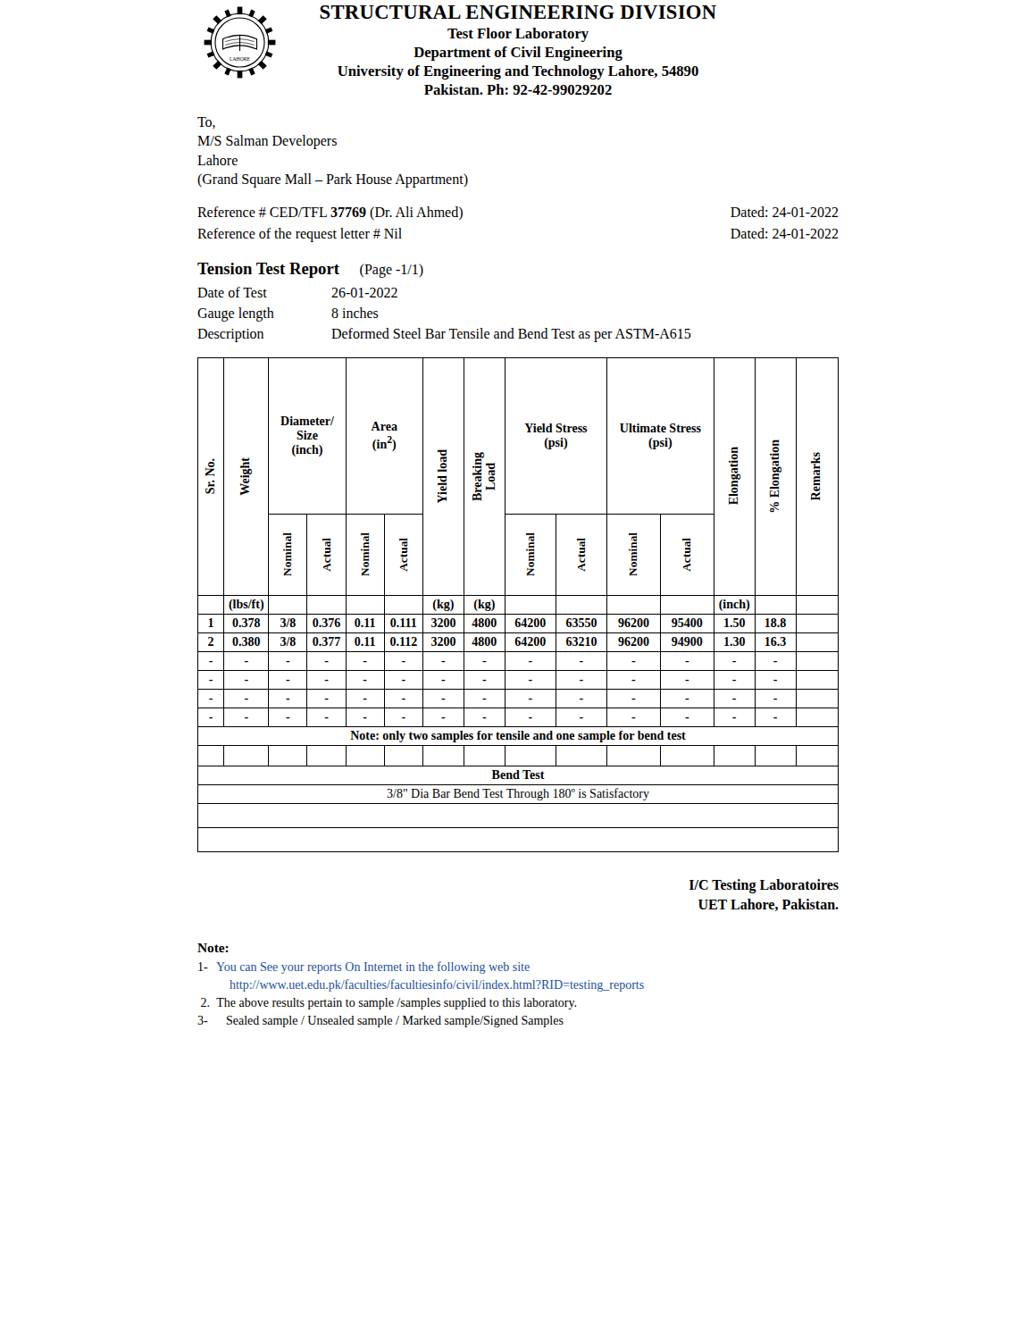LAHORE
STRUCTURAL ENGINEERING DIVISION
Test Floor Laboratory
Department of Civil Engineering
University of Engineering and Technology Lahore, 54890
Pakistan. Ph: 92-42-99029202
To,
M/S Salman Developers
Lahore
(Grand Square Mall – Park House Appartment)
Reference # CED/TFL 37769 (Dr. Ali Ahmed) Dated: 24-01-2022
Reference of the request letter # Nil Dated: 24-01-2022
Tension Test Report (Page -1/1)
| Date of Test | 26-01-2022 |
| Gauge length | 8 inches |
| Description | Deformed Steel Bar Tensile and Bend Test as per ASTM-A615 |
| Sr. No. | Weight | Diameter/ Size (inch) | Area (in 2 ) | Yield load | Breaking Load | Yield Stress (psi) | Ultimate Stress (psi) | Elongation | % Elongation | Remarks |
| --- | --- | --- | --- | --- | --- | --- | --- | --- | --- | --- |
| Nominal | Actual | Nominal | Actual | Nominal | Actual | Nominal | Actual |
| | (lbs/ft) | | | | | (kg) | (kg) | | | | | (inch) | | |
| 1 | 0.378 | 3/8 | 0.376 | 0.11 | 0.111 | 3200 | 4800 | 64200 | 63550 | 96200 | 95400 | 1.50 | 18.8 | |
| 2 | 0.380 | 3/8 | 0.377 | 0.11 | 0.112 | 3200 | 4800 | 64200 | 63210 | 96200 | 94900 | 1.30 | 16.3 | |
| - | - | - | - | - | - | - | - | - | - | - | - | - | - | |
| - | - | - | - | - | - | - | - | - | - | - | - | - | - | |
| - | - | - | - | - | - | - | - | - | - | - | - | - | - | |
| - | - | - | - | - | - | - | - | - | - | - | - | - | - | |
| Note: only two samples for tensile and one sample for bend test |
| Bend Test |
| 3/8" Dia Bar Bend Test Through 180º is Satisfactory |
I/C Testing Laboratoires
UET Lahore, Pakistan.
Note:
1- You can See your reports On Internet in the following web site
http://www.uet.edu.pk/faculties/facultiesinfo/civil/index.html?RID=testing_reports
2. The above results pertain to sample /samples supplied to this laboratory.
3- Sealed sample / Unsealed sample / Marked sample/Signed Samples